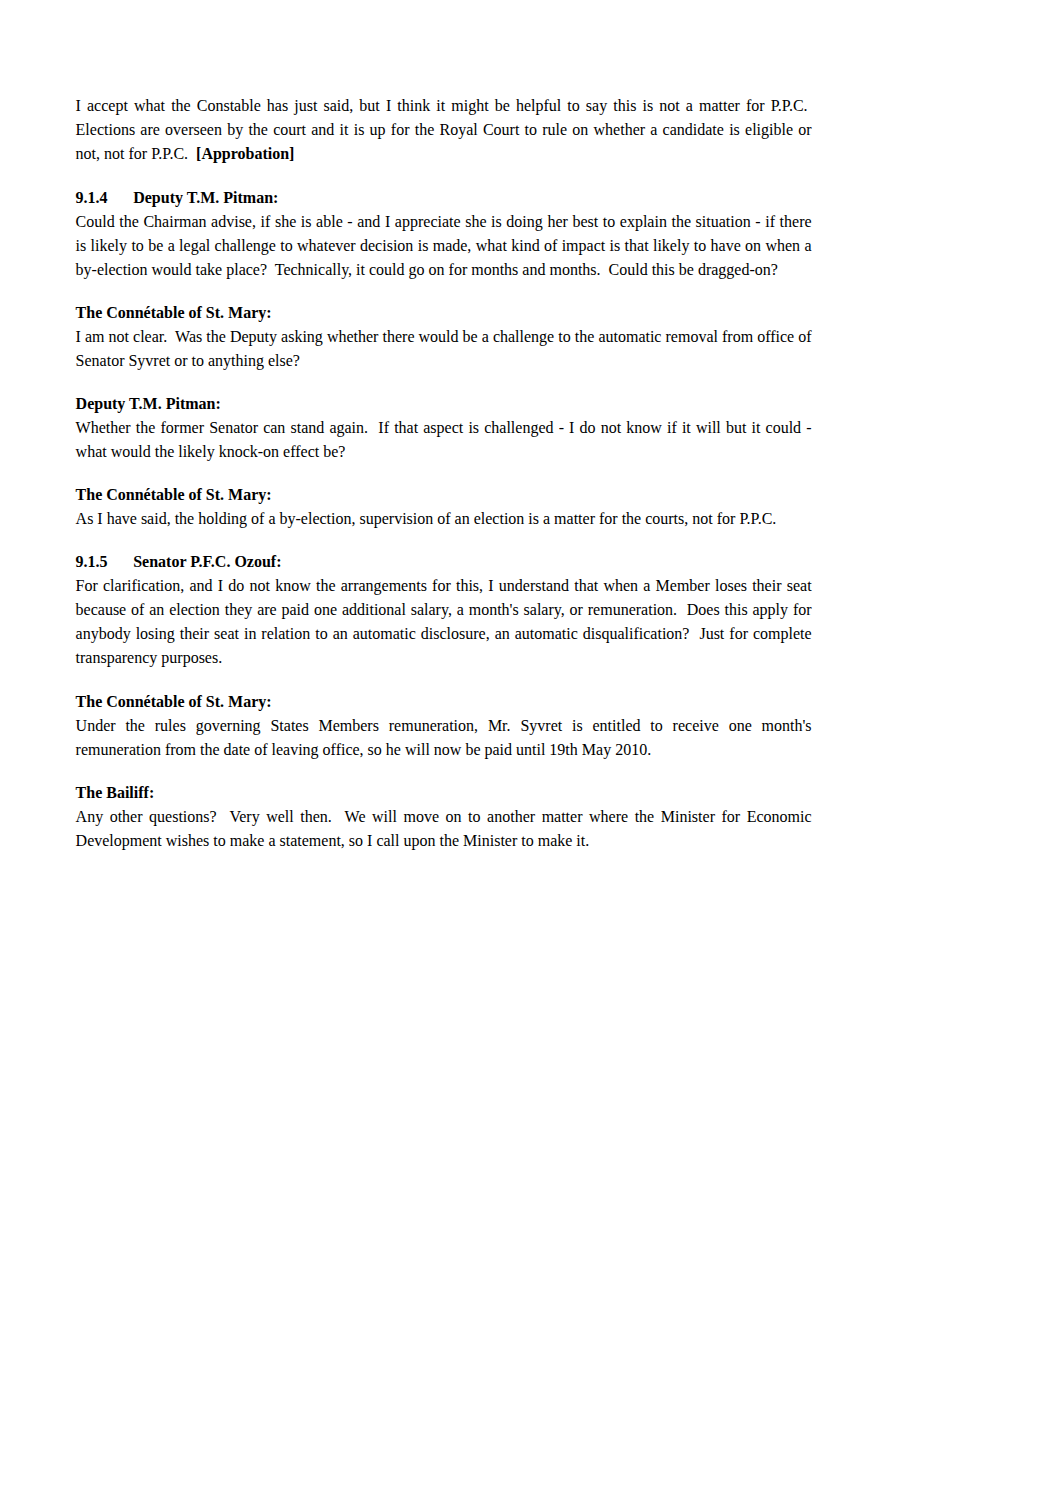I accept what the Constable has just said, but I think it might be helpful to say this is not a matter for P.P.C. Elections are overseen by the court and it is up for the Royal Court to rule on whether a candidate is eligible or not, not for P.P.C. [Approbation]
9.1.4 Deputy T.M. Pitman:
Could the Chairman advise, if she is able - and I appreciate she is doing her best to explain the situation - if there is likely to be a legal challenge to whatever decision is made, what kind of impact is that likely to have on when a by-election would take place? Technically, it could go on for months and months. Could this be dragged-on?
The Connétable of St. Mary:
I am not clear. Was the Deputy asking whether there would be a challenge to the automatic removal from office of Senator Syvret or to anything else?
Deputy T.M. Pitman:
Whether the former Senator can stand again. If that aspect is challenged - I do not know if it will but it could - what would the likely knock-on effect be?
The Connétable of St. Mary:
As I have said, the holding of a by-election, supervision of an election is a matter for the courts, not for P.P.C.
9.1.5 Senator P.F.C. Ozouf:
For clarification, and I do not know the arrangements for this, I understand that when a Member loses their seat because of an election they are paid one additional salary, a month's salary, or remuneration. Does this apply for anybody losing their seat in relation to an automatic disclosure, an automatic disqualification? Just for complete transparency purposes.
The Connétable of St. Mary:
Under the rules governing States Members remuneration, Mr. Syvret is entitled to receive one month's remuneration from the date of leaving office, so he will now be paid until 19th May 2010.
The Bailiff:
Any other questions? Very well then. We will move on to another matter where the Minister for Economic Development wishes to make a statement, so I call upon the Minister to make it.